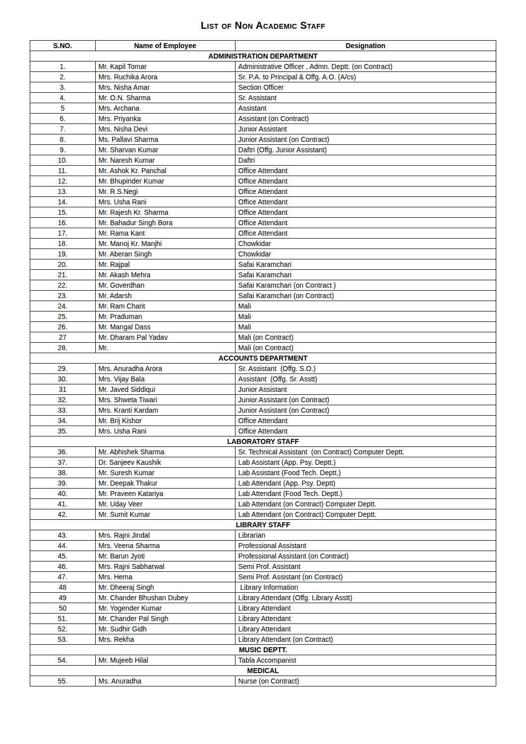List of Non Academic Staff
| S.NO. | Name of Employee | Designation |
| --- | --- | --- |
| ADMINISTRATION DEPARTMENT |
| 1. | Mr. Kapil Tomar | Administrative Officer , Admn. Deptt. (on Contract) |
| 2. | Mrs. Ruchika Arora | Sr. P.A. to Principal & Offg. A.O. (A/cs) |
| 3. | Mrs. Nisha Amar | Section Officer |
| 4. | Mr. O.N. Sharma | Sr. Assistant |
| 5 | Mrs. Archana | Assistant |
| 6. | Mrs. Priyanka | Assistant (on Contract) |
| 7. | Mrs. Nisha Devi | Junior Assistant |
| 8. | Ms. Pallavi Sharma | Junior Assistant (on Contract) |
| 9. | Mr. Sharvan Kumar | Daftri (Offg. Junior Assistant) |
| 10. | Mr. Naresh Kumar | Daftri |
| 11. | Mr. Ashok Kr. Panchal | Office Attendant |
| 12. | Mr. Bhupinder Kumar | Office Attendant |
| 13. | Mr. R.S.Negi | Office Attendant |
| 14. | Mrs. Usha Rani | Office Attendant |
| 15. | Mr. Rajesh Kr. Sharma | Office Attendant |
| 16. | Mr. Bahadur Singh Bora | Office Attendant |
| 17. | Mr. Rama Kant | Office Attendant |
| 18. | Mr. Manoj Kr. Manjhi | Chowkidar |
| 19. | Mr. Aberan Singh | Chowkidar |
| 20. | Mr. Rajpal | Safai Karamchari |
| 21. | Mr. Akash Mehra | Safai Karamchari |
| 22. | Mr. Goverdhan | Safai Karamchari (on Contract ) |
| 23. | Mr. Adarsh | Safai Karamchari (on Contract) |
| 24. | Mr. Ram Charit | Mali |
| 25. | Mr. Praduman | Mali |
| 26. | Mr. Mangal Dass | Mali |
| 27 | Mr. Dharam Pal Yadav | Mali (on Contract) |
| 28. | Mr. | Mali (on Contract) |
| ACCOUNTS DEPARTMENT |
| 29. | Mrs. Anuradha Arora | Sr. Assistant (Offg. S.O.) |
| 30. | Mrs. Vijay Bala | Assistant (Offg. Sr. Asstt) |
| 31 | Mr. Javed Siddiqui | Junior Assistant |
| 32. | Mrs. Shweta Tiwari | Junior Assistant (on Contract) |
| 33. | Mrs. Kranti Kardam | Junior Assistant (on Contract) |
| 34. | Mr. Brij Kishor | Office Attendant |
| 35. | Mrs. Usha Rani | Office Attendant |
| LABORATORY STAFF |
| 36. | Mr. Abhishek Sharma | Sr. Technical Assistant (on Contract) Computer Deptt. |
| 37. | Dr. Sanjeev Kaushik | Lab Assistant (App. Psy. Deptt.) |
| 38. | Mr. Suresh Kumar | Lab Assistant (Food Tech. Deptt.) |
| 39. | Mr. Deepak Thakur | Lab Attendant (App. Psy. Deptt) |
| 40. | Mr. Praveen Katariya | Lab Attendant (Food Tech. Deptt.) |
| 41. | Mr. Uday Veer | Lab Attendant (on Contract) Computer Deptt. |
| 42. | Mr. Sumit Kumar | Lab Attendant (on Contract) Computer Deptt. |
| LIBRARY STAFF |
| 43. | Mrs. Rajni Jindal | Librarian |
| 44. | Mrs. Veena Sharma | Professional Assistant |
| 45. | Mr. Barun Jyoti | Professional Assistant (on Contract) |
| 46. | Mrs. Rajni Sabharwal | Semi Prof. Assistant |
| 47. | Mrs. Hema | Semi Prof. Assistant (on Contract) |
| 48 | Mr. Dheeraj Singh | Library Information |
| 49 | Mr. Chander Bhushan Dubey | Library Attendant (Offg. Library Asstt) |
| 50 | Mr. Yogender Kumar | Library Attendant |
| 51. | Mr. Chander Pal Singh | Library Attendant |
| 52. | Mr. Sudhir Gidh | Library Attendant |
| 53. | Mrs. Rekha | Library Attendant (on Contract) |
| MUSIC DEPTT. |
| 54. | Mr. Mujeeb Hilal | Tabla Accompanist |
| MEDICAL |
| 55. | Ms. Anuradha | Nurse (on Contract) |